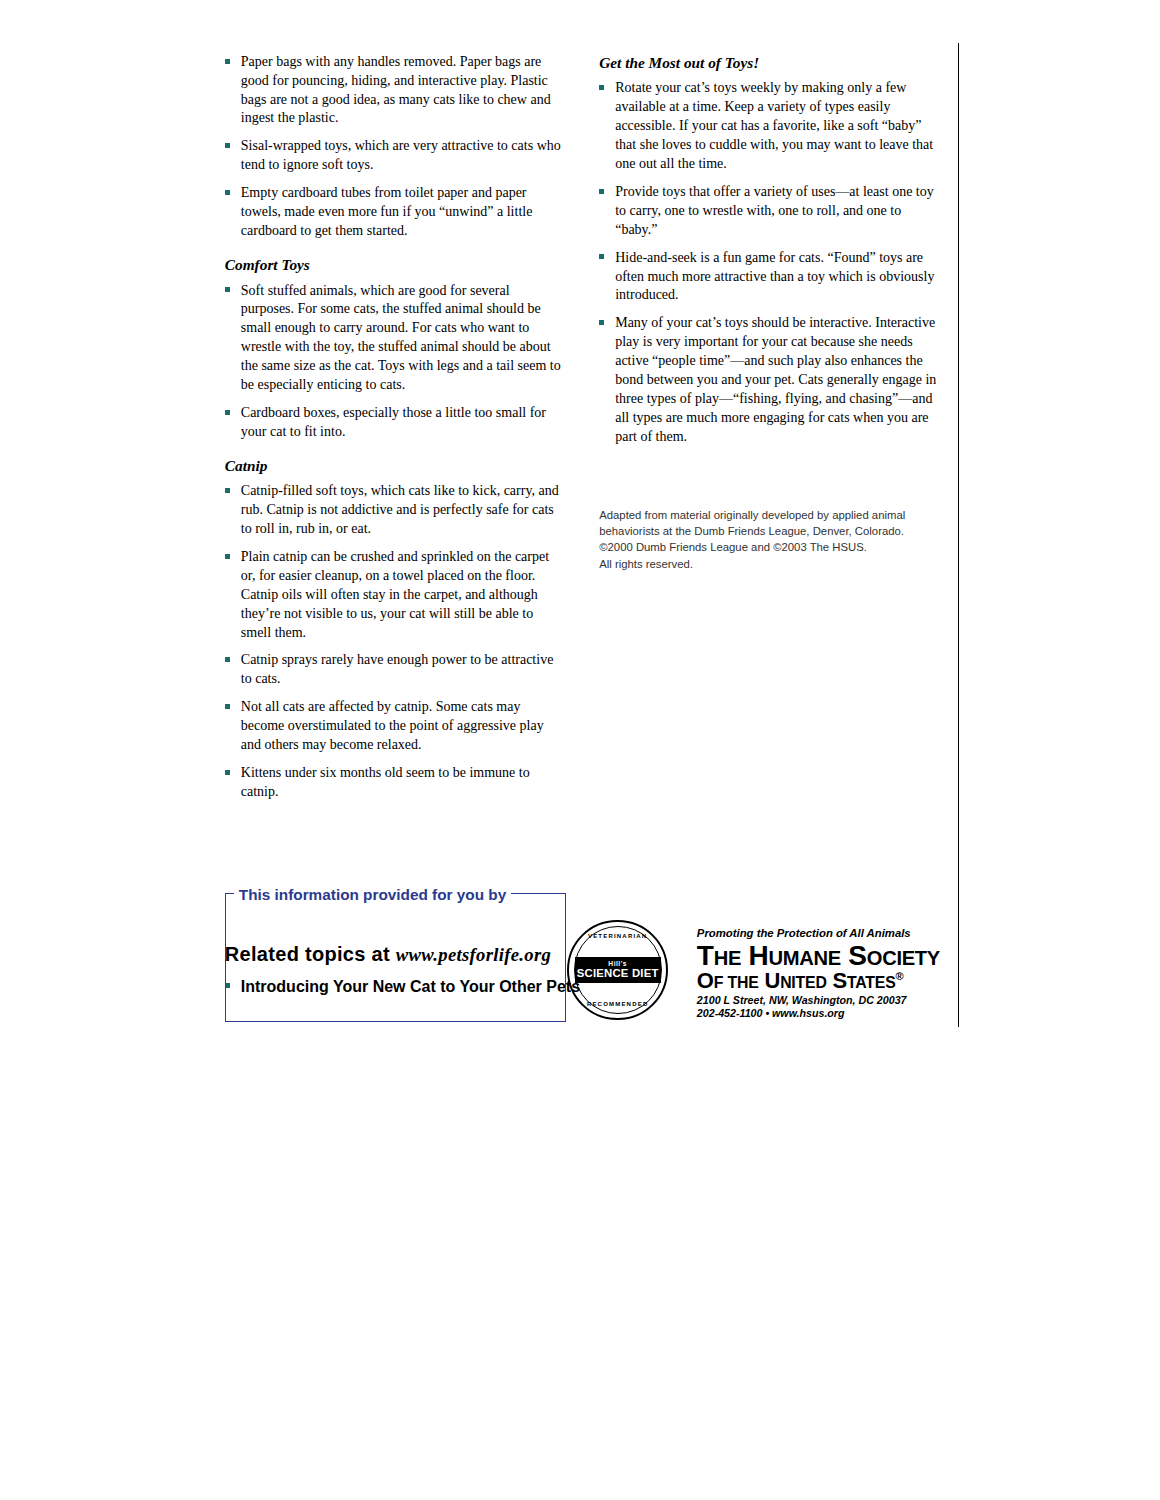Paper bags with any handles removed. Paper bags are good for pouncing, hiding, and interactive play. Plastic bags are not a good idea, as many cats like to chew and ingest the plastic.
Sisal-wrapped toys, which are very attractive to cats who tend to ignore soft toys.
Empty cardboard tubes from toilet paper and paper towels, made even more fun if you “unwind” a little cardboard to get them started.
Comfort Toys
Soft stuffed animals, which are good for several purposes. For some cats, the stuffed animal should be small enough to carry around. For cats who want to wrestle with the toy, the stuffed animal should be about the same size as the cat. Toys with legs and a tail seem to be especially enticing to cats.
Cardboard boxes, especially those a little too small for your cat to fit into.
Catnip
Catnip-filled soft toys, which cats like to kick, carry, and rub. Catnip is not addictive and is perfectly safe for cats to roll in, rub in, or eat.
Plain catnip can be crushed and sprinkled on the carpet or, for easier cleanup, on a towel placed on the floor. Catnip oils will often stay in the carpet, and although they’re not visible to us, your cat will still be able to smell them.
Catnip sprays rarely have enough power to be attractive to cats.
Not all cats are affected by catnip. Some cats may become overstimulated to the point of aggressive play and others may become relaxed.
Kittens under six months old seem to be immune to catnip.
Get the Most out of Toys!
Rotate your cat’s toys weekly by making only a few available at a time. Keep a variety of types easily accessible. If your cat has a favorite, like a soft “baby” that she loves to cuddle with, you may want to leave that one out all the time.
Provide toys that offer a variety of uses—at least one toy to carry, one to wrestle with, one to roll, and one to “baby.”
Hide-and-seek is a fun game for cats. “Found” toys are often much more attractive than a toy which is obviously introduced.
Many of your cat’s toys should be interactive. Interactive play is very important for your cat because she needs active “people time”—and such play also enhances the bond between you and your pet. Cats generally engage in three types of play—“fishing, flying, and chasing”—and all types are much more engaging for cats when you are part of them.
Adapted from material originally developed by applied animal behaviorists at the Dumb Friends League, Denver, Colorado.
©2000 Dumb Friends League and ©2003 The HSUS.
All rights reserved.
Related topics at www.petsforlife.org
Introducing Your New Cat to Your Other Pets
This information provided for you by
VETERINARIAN
Hill's SCIENCE DIET
RECOMMENDED
Promoting the Protection of All Animals
THE HUMANE SOCIETY
OF THE UNITED STATES®
2100 L Street, NW, Washington, DC 20037
202-452-1100 • www.hsus.org